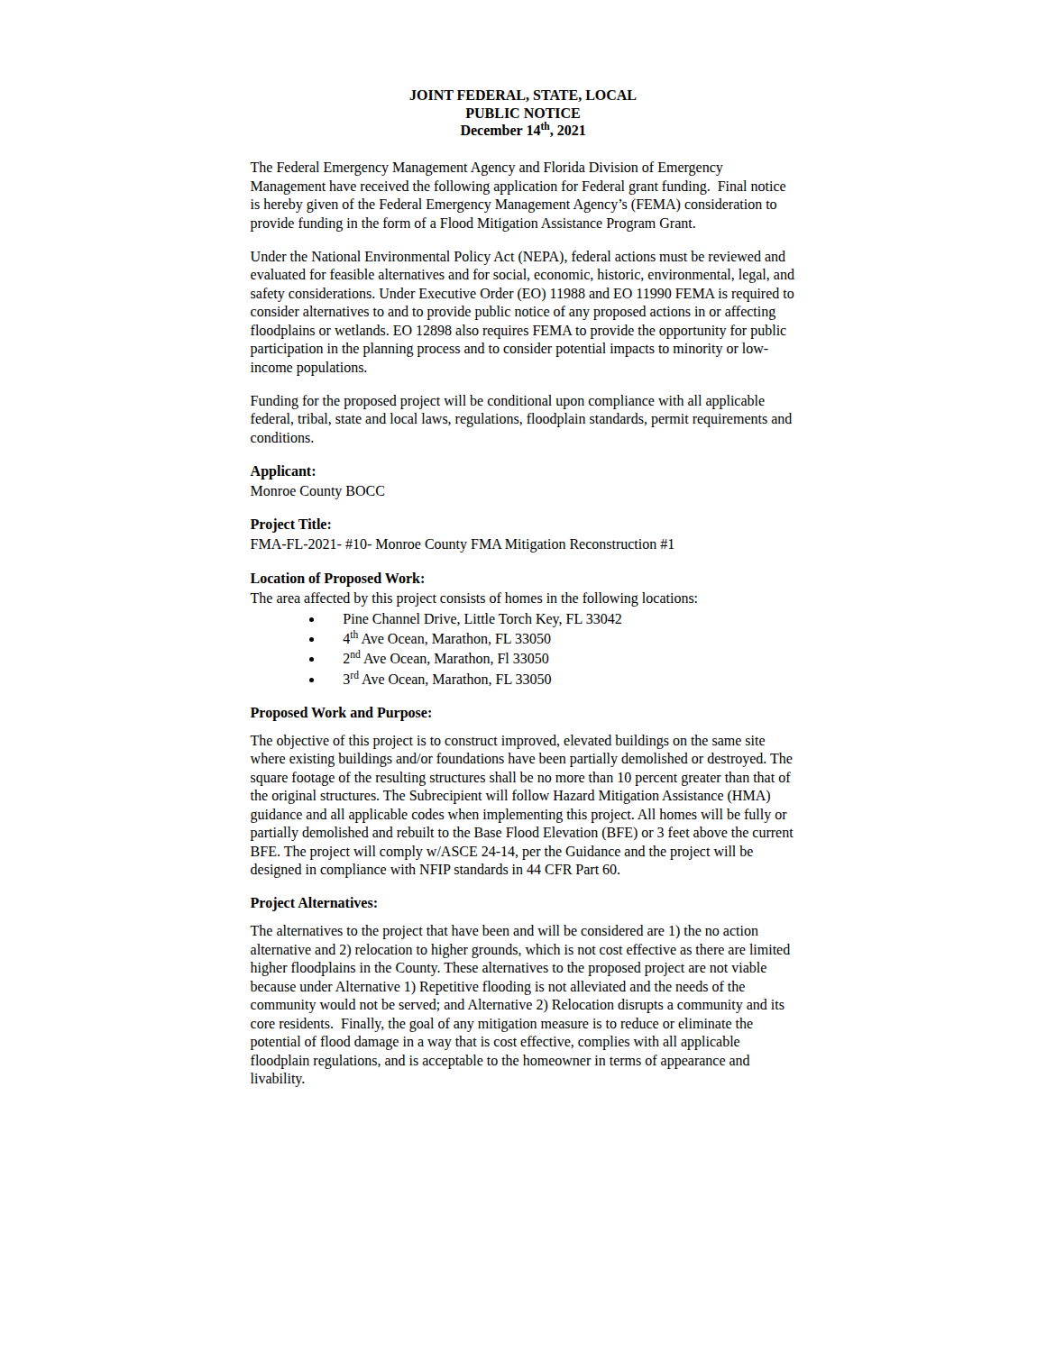JOINT FEDERAL, STATE, LOCAL PUBLIC NOTICE December 14th, 2021
The Federal Emergency Management Agency and Florida Division of Emergency Management have received the following application for Federal grant funding. Final notice is hereby given of the Federal Emergency Management Agency’s (FEMA) consideration to provide funding in the form of a Flood Mitigation Assistance Program Grant.
Under the National Environmental Policy Act (NEPA), federal actions must be reviewed and evaluated for feasible alternatives and for social, economic, historic, environmental, legal, and safety considerations. Under Executive Order (EO) 11988 and EO 11990 FEMA is required to consider alternatives to and to provide public notice of any proposed actions in or affecting floodplains or wetlands. EO 12898 also requires FEMA to provide the opportunity for public participation in the planning process and to consider potential impacts to minority or low-income populations.
Funding for the proposed project will be conditional upon compliance with all applicable federal, tribal, state and local laws, regulations, floodplain standards, permit requirements and conditions.
Applicant:
Monroe County BOCC
Project Title:
FMA-FL-2021- #10- Monroe County FMA Mitigation Reconstruction #1
Location of Proposed Work:
The area affected by this project consists of homes in the following locations:
Pine Channel Drive, Little Torch Key, FL 33042
4th Ave Ocean, Marathon, FL 33050
2nd Ave Ocean, Marathon, Fl 33050
3rd Ave Ocean, Marathon, FL 33050
Proposed Work and Purpose:
The objective of this project is to construct improved, elevated buildings on the same site where existing buildings and/or foundations have been partially demolished or destroyed. The square footage of the resulting structures shall be no more than 10 percent greater than that of the original structures. The Subrecipient will follow Hazard Mitigation Assistance (HMA) guidance and all applicable codes when implementing this project. All homes will be fully or partially demolished and rebuilt to the Base Flood Elevation (BFE) or 3 feet above the current BFE. The project will comply w/ASCE 24-14, per the Guidance and the project will be designed in compliance with NFIP standards in 44 CFR Part 60.
Project Alternatives:
The alternatives to the project that have been and will be considered are 1) the no action alternative and 2) relocation to higher grounds, which is not cost effective as there are limited higher floodplains in the County. These alternatives to the proposed project are not viable because under Alternative 1) Repetitive flooding is not alleviated and the needs of the community would not be served; and Alternative 2) Relocation disrupts a community and its core residents. Finally, the goal of any mitigation measure is to reduce or eliminate the potential of flood damage in a way that is cost effective, complies with all applicable floodplain regulations, and is acceptable to the homeowner in terms of appearance and livability.